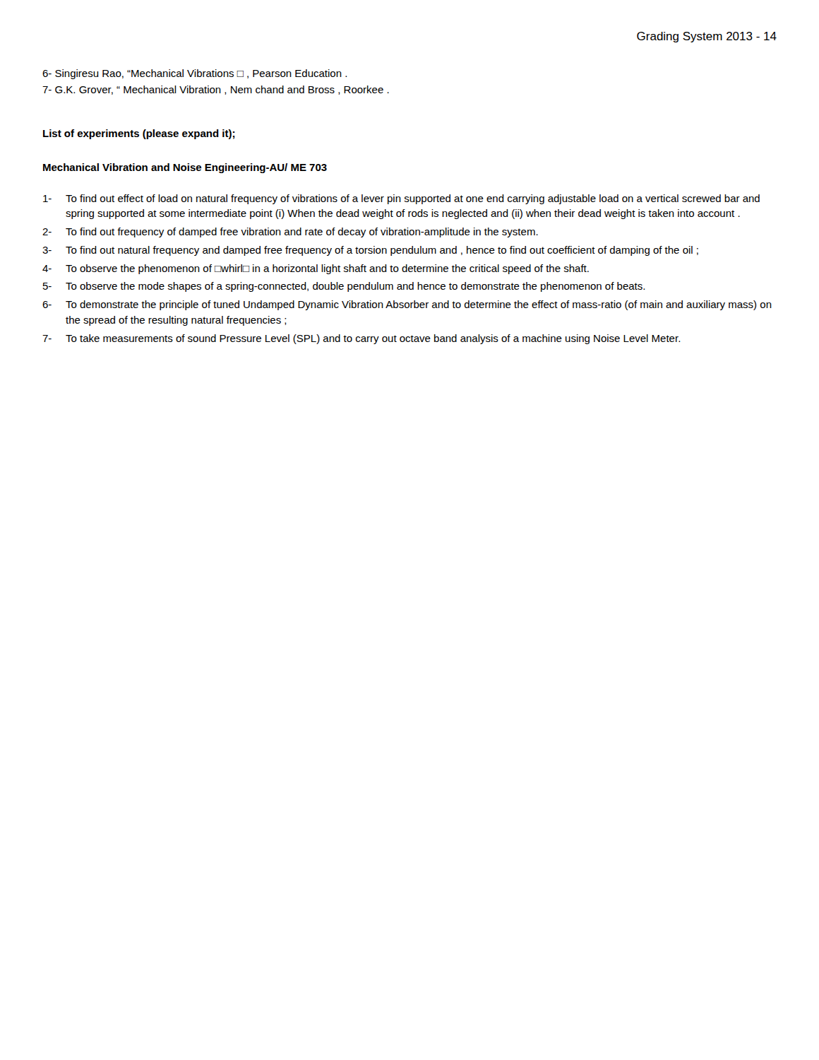Grading System 2013 - 14
6- Singiresu Rao, “Mechanical Vibrations □ , Pearson Education .
7- G.K. Grover, “ Mechanical Vibration , Nem chand and Bross , Roorkee .
List of experiments (please expand it);
Mechanical Vibration and Noise Engineering-AU/ ME 703
1-To find out effect of load on natural frequency of vibrations of a lever pin supported at one end carrying adjustable load on a vertical screwed bar and spring supported at some intermediate point (i) When the dead weight of rods is neglected and (ii) when their dead weight is taken into account .
2-To find out frequency of damped free vibration and rate of decay of vibration-amplitude in the system.
3-To find out natural frequency and damped free frequency of a torsion pendulum and , hence to find out coefficient of damping of the oil ;
4-To observe the phenomenon of □whirl□ in a horizontal light shaft and to determine the critical speed of the shaft.
5-To observe the mode shapes of a spring-connected, double pendulum and hence to demonstrate the phenomenon of beats.
6-To demonstrate the principle of tuned Undamped Dynamic Vibration Absorber and to determine the effect of mass-ratio (of main and auxiliary mass) on the spread of the resulting natural frequencies ;
7-To take measurements of sound Pressure Level (SPL) and to carry out octave band analysis of a machine using Noise Level Meter.